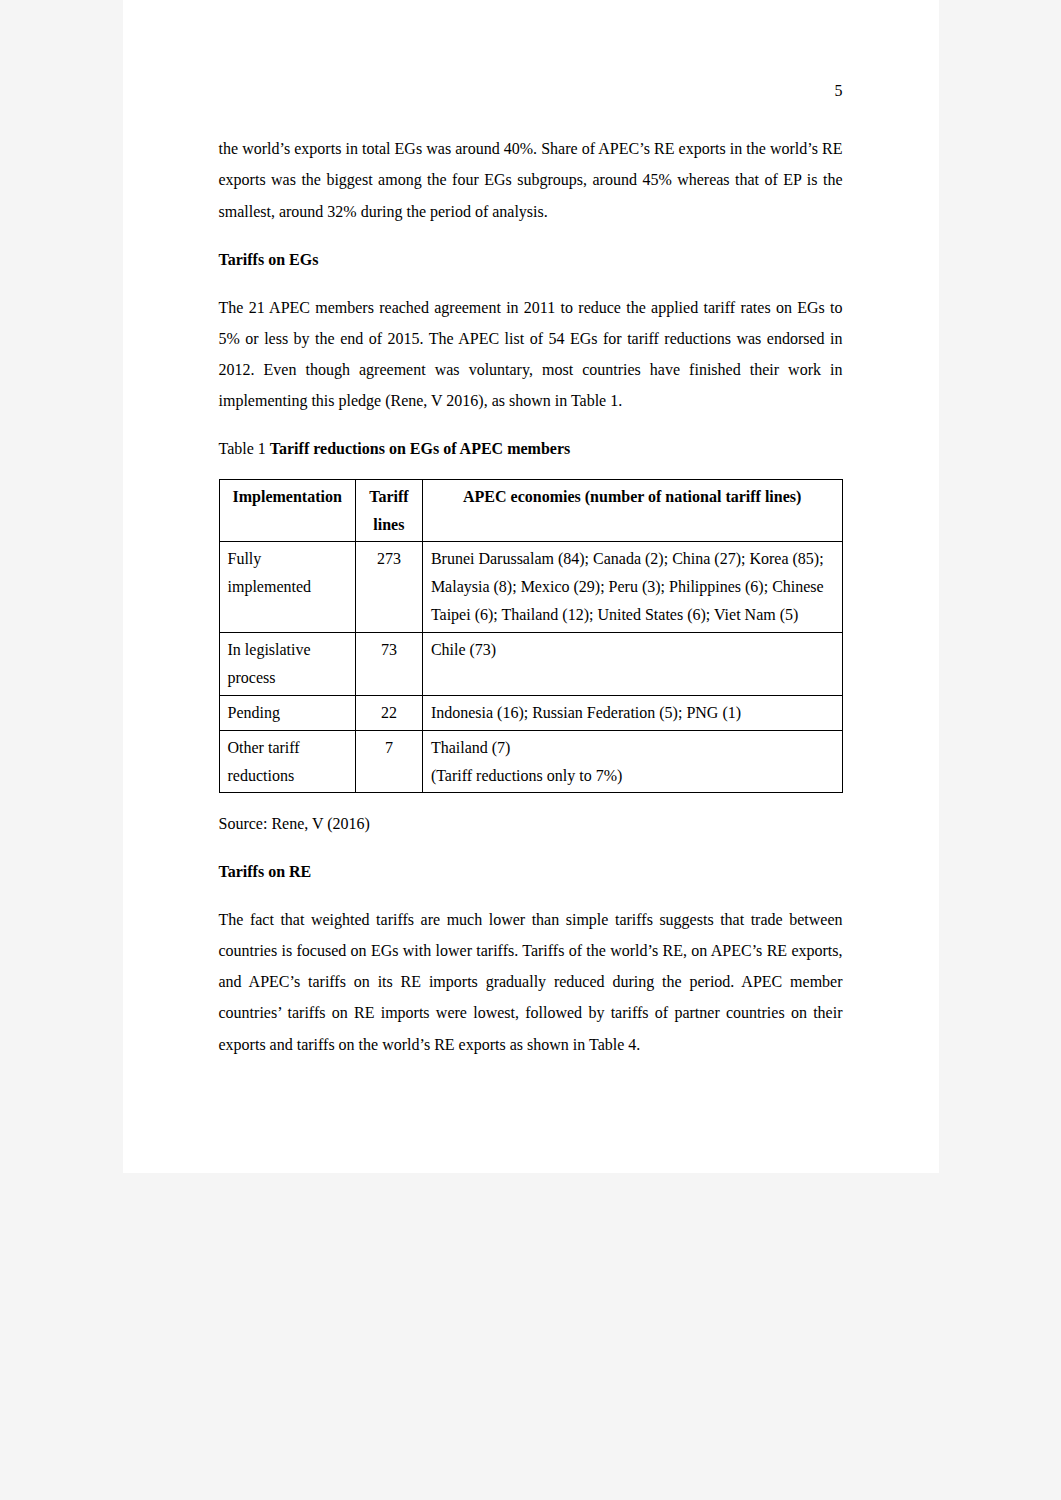5
the world’s exports in total EGs was around 40%. Share of APEC’s RE exports in the world’s RE exports was the biggest among the four EGs subgroups, around 45% whereas that of EP is the smallest, around 32% during the period of analysis.
Tariffs on EGs
The 21 APEC members reached agreement in 2011 to reduce the applied tariff rates on EGs to 5% or less by the end of 2015. The APEC list of 54 EGs for tariff reductions was endorsed in 2012. Even though agreement was voluntary, most countries have finished their work in implementing this pledge (Rene, V 2016), as shown in Table 1.
Table 1 Tariff reductions on EGs of APEC members
| Implementation | Tariff lines | APEC economies (number of national tariff lines) |
| --- | --- | --- |
| Fully implemented | 273 | Brunei Darussalam (84); Canada (2); China (27); Korea (85); Malaysia (8); Mexico (29); Peru (3); Philippines (6); Chinese Taipei (6); Thailand (12); United States (6); Viet Nam (5) |
| In legislative process | 73 | Chile (73) |
| Pending | 22 | Indonesia (16); Russian Federation (5); PNG (1) |
| Other tariff reductions | 7 | Thailand (7) (Tariff reductions only to 7%) |
Source: Rene, V (2016)
Tariffs on RE
The fact that weighted tariffs are much lower than simple tariffs suggests that trade between countries is focused on EGs with lower tariffs. Tariffs of the world’s RE, on APEC’s RE exports, and APEC’s tariffs on its RE imports gradually reduced during the period. APEC member countries’ tariffs on RE imports were lowest, followed by tariffs of partner countries on their exports and tariffs on the world’s RE exports as shown in Table 4.